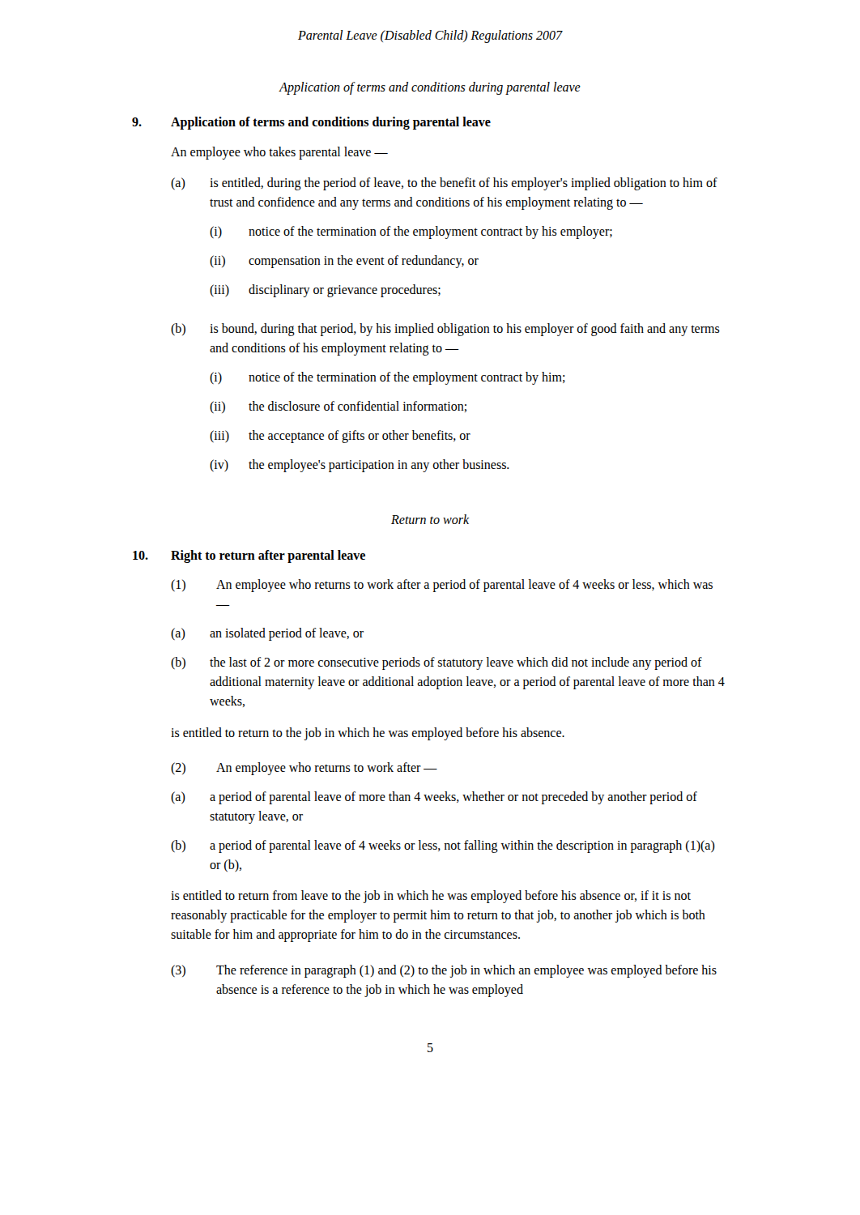Parental Leave (Disabled Child) Regulations 2007
Application of terms and conditions during parental leave
9. Application of terms and conditions during parental leave
An employee who takes parental leave —
(a) is entitled, during the period of leave, to the benefit of his employer's implied obligation to him of trust and confidence and any terms and conditions of his employment relating to —
(i) notice of the termination of the employment contract by his employer;
(ii) compensation in the event of redundancy, or
(iii) disciplinary or grievance procedures;
(b) is bound, during that period, by his implied obligation to his employer of good faith and any terms and conditions of his employment relating to —
(i) notice of the termination of the employment contract by him;
(ii) the disclosure of confidential information;
(iii) the acceptance of gifts or other benefits, or
(iv) the employee's participation in any other business.
Return to work
10. Right to return after parental leave
(1) An employee who returns to work after a period of parental leave of 4 weeks or less, which was —
(a) an isolated period of leave, or
(b) the last of 2 or more consecutive periods of statutory leave which did not include any period of additional maternity leave or additional adoption leave, or a period of parental leave of more than 4 weeks,
is entitled to return to the job in which he was employed before his absence.
(2) An employee who returns to work after —
(a) a period of parental leave of more than 4 weeks, whether or not preceded by another period of statutory leave, or
(b) a period of parental leave of 4 weeks or less, not falling within the description in paragraph (1)(a) or (b),
is entitled to return from leave to the job in which he was employed before his absence or, if it is not reasonably practicable for the employer to permit him to return to that job, to another job which is both suitable for him and appropriate for him to do in the circumstances.
(3) The reference in paragraph (1) and (2) to the job in which an employee was employed before his absence is a reference to the job in which he was employed
5